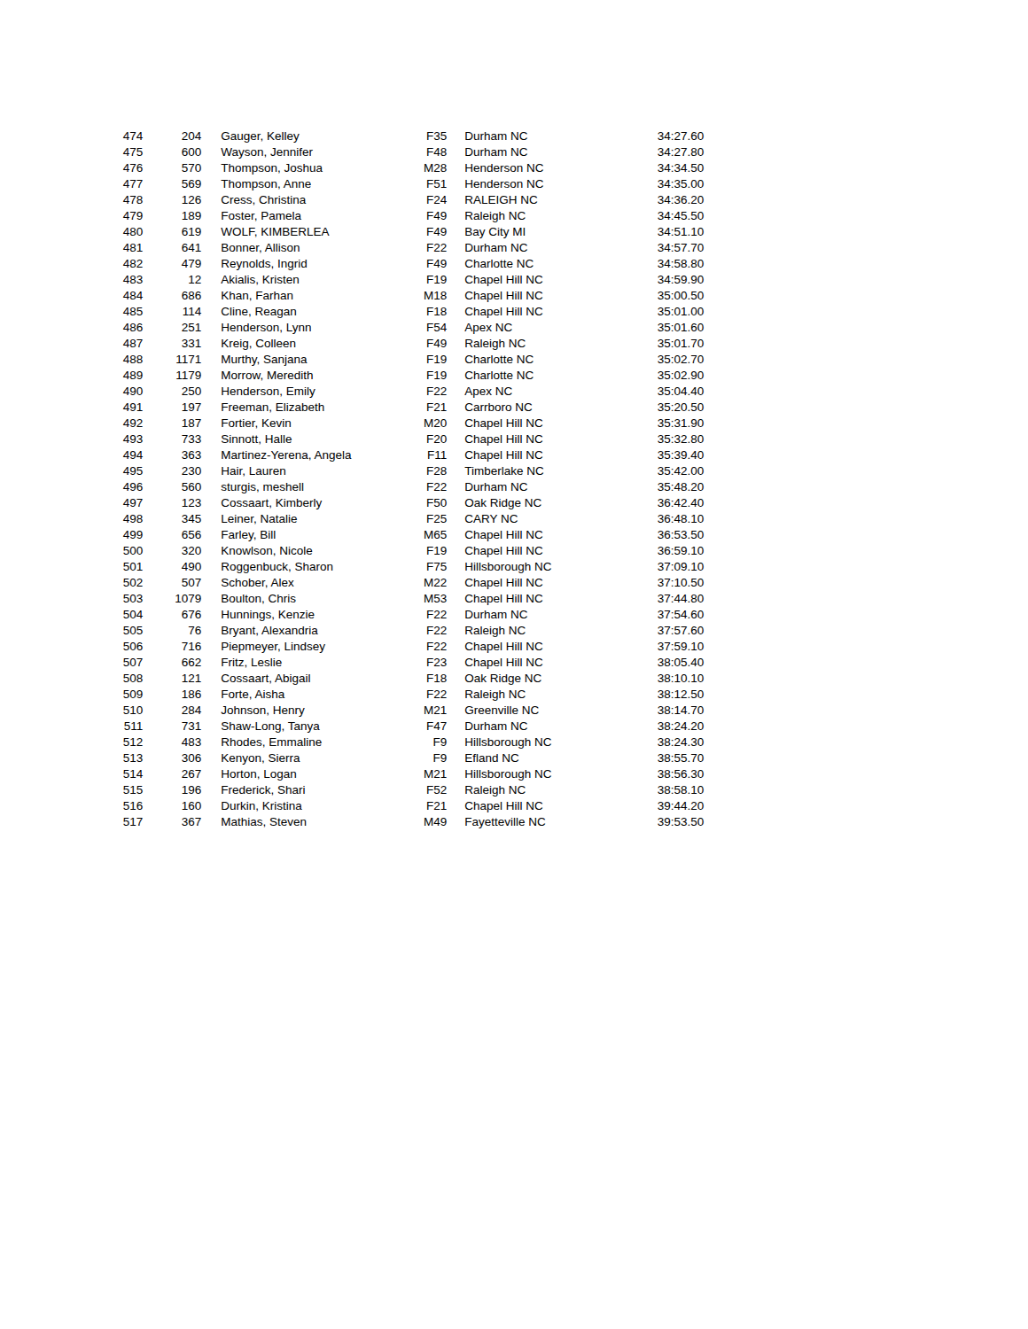| 474 | 204 | Gauger, Kelley | F35 | Durham NC | 34:27.60 |
| 475 | 600 | Wayson, Jennifer | F48 | Durham NC | 34:27.80 |
| 476 | 570 | Thompson, Joshua | M28 | Henderson NC | 34:34.50 |
| 477 | 569 | Thompson, Anne | F51 | Henderson NC | 34:35.00 |
| 478 | 126 | Cress, Christina | F24 | RALEIGH NC | 34:36.20 |
| 479 | 189 | Foster, Pamela | F49 | Raleigh NC | 34:45.50 |
| 480 | 619 | WOLF, KIMBERLEA | F49 | Bay City MI | 34:51.10 |
| 481 | 641 | Bonner, Allison | F22 | Durham NC | 34:57.70 |
| 482 | 479 | Reynolds, Ingrid | F49 | Charlotte NC | 34:58.80 |
| 483 | 12 | Akialis, Kristen | F19 | Chapel Hill NC | 34:59.90 |
| 484 | 686 | Khan, Farhan | M18 | Chapel Hill NC | 35:00.50 |
| 485 | 114 | Cline, Reagan | F18 | Chapel Hill NC | 35:01.00 |
| 486 | 251 | Henderson, Lynn | F54 | Apex NC | 35:01.60 |
| 487 | 331 | Kreig, Colleen | F49 | Raleigh NC | 35:01.70 |
| 488 | 1171 | Murthy, Sanjana | F19 | Charlotte NC | 35:02.70 |
| 489 | 1179 | Morrow, Meredith | F19 | Charlotte NC | 35:02.90 |
| 490 | 250 | Henderson, Emily | F22 | Apex NC | 35:04.40 |
| 491 | 197 | Freeman, Elizabeth | F21 | Carrboro NC | 35:20.50 |
| 492 | 187 | Fortier, Kevin | M20 | Chapel Hill NC | 35:31.90 |
| 493 | 733 | Sinnott, Halle | F20 | Chapel Hill NC | 35:32.80 |
| 494 | 363 | Martinez-Yerena, Angela | F11 | Chapel Hill NC | 35:39.40 |
| 495 | 230 | Hair, Lauren | F28 | Timberlake NC | 35:42.00 |
| 496 | 560 | sturgis, meshell | F22 | Durham NC | 35:48.20 |
| 497 | 123 | Cossaart, Kimberly | F50 | Oak Ridge NC | 36:42.40 |
| 498 | 345 | Leiner, Natalie | F25 | CARY NC | 36:48.10 |
| 499 | 656 | Farley, Bill | M65 | Chapel Hill NC | 36:53.50 |
| 500 | 320 | Knowlson, Nicole | F19 | Chapel Hill NC | 36:59.10 |
| 501 | 490 | Roggenbuck, Sharon | F75 | Hillsborough NC | 37:09.10 |
| 502 | 507 | Schober, Alex | M22 | Chapel Hill NC | 37:10.50 |
| 503 | 1079 | Boulton, Chris | M53 | Chapel Hill NC | 37:44.80 |
| 504 | 676 | Hunnings, Kenzie | F22 | Durham NC | 37:54.60 |
| 505 | 76 | Bryant, Alexandria | F22 | Raleigh NC | 37:57.60 |
| 506 | 716 | Piepmeyer, Lindsey | F22 | Chapel Hill NC | 37:59.10 |
| 507 | 662 | Fritz, Leslie | F23 | Chapel Hill NC | 38:05.40 |
| 508 | 121 | Cossaart, Abigail | F18 | Oak Ridge NC | 38:10.10 |
| 509 | 186 | Forte, Aisha | F22 | Raleigh NC | 38:12.50 |
| 510 | 284 | Johnson, Henry | M21 | Greenville NC | 38:14.70 |
| 511 | 731 | Shaw-Long, Tanya | F47 | Durham NC | 38:24.20 |
| 512 | 483 | Rhodes, Emmaline | F9 | Hillsborough NC | 38:24.30 |
| 513 | 306 | Kenyon, Sierra | F9 | Efland NC | 38:55.70 |
| 514 | 267 | Horton, Logan | M21 | Hillsborough NC | 38:56.30 |
| 515 | 196 | Frederick, Shari | F52 | Raleigh NC | 38:58.10 |
| 516 | 160 | Durkin, Kristina | F21 | Chapel Hill NC | 39:44.20 |
| 517 | 367 | Mathias, Steven | M49 | Fayetteville NC | 39:53.50 |